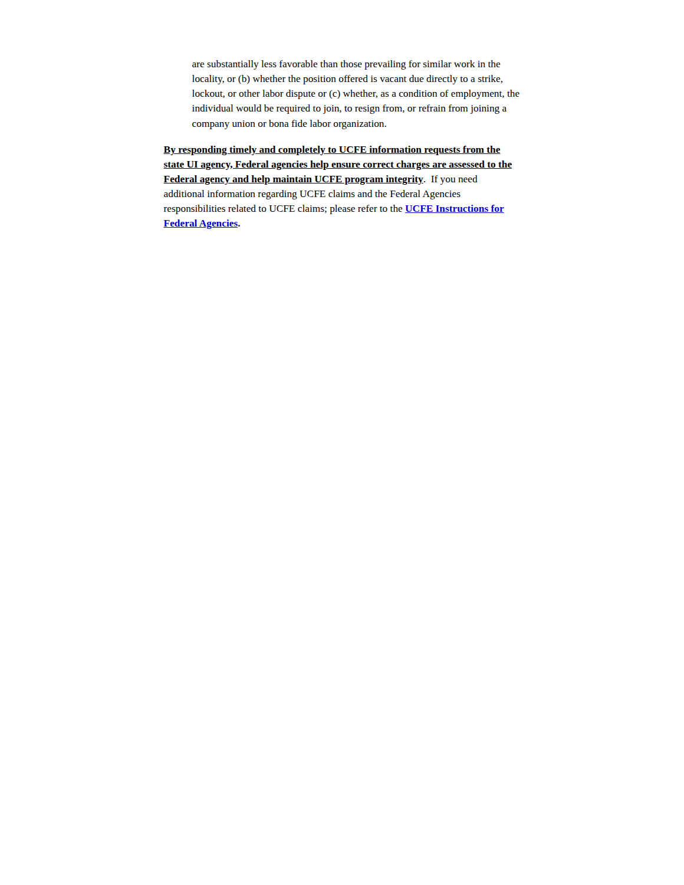are substantially less favorable than those prevailing for similar work in the locality, or (b) whether the position offered is vacant due directly to a strike, lockout, or other labor dispute or (c) whether, as a condition of employment, the individual would be required to join, to resign from, or refrain from joining a company union or bona fide labor organization.
By responding timely and completely to UCFE information requests from the state UI agency, Federal agencies help ensure correct charges are assessed to the Federal agency and help maintain UCFE program integrity. If you need additional information regarding UCFE claims and the Federal Agencies responsibilities related to UCFE claims; please refer to the UCFE Instructions for Federal Agencies.